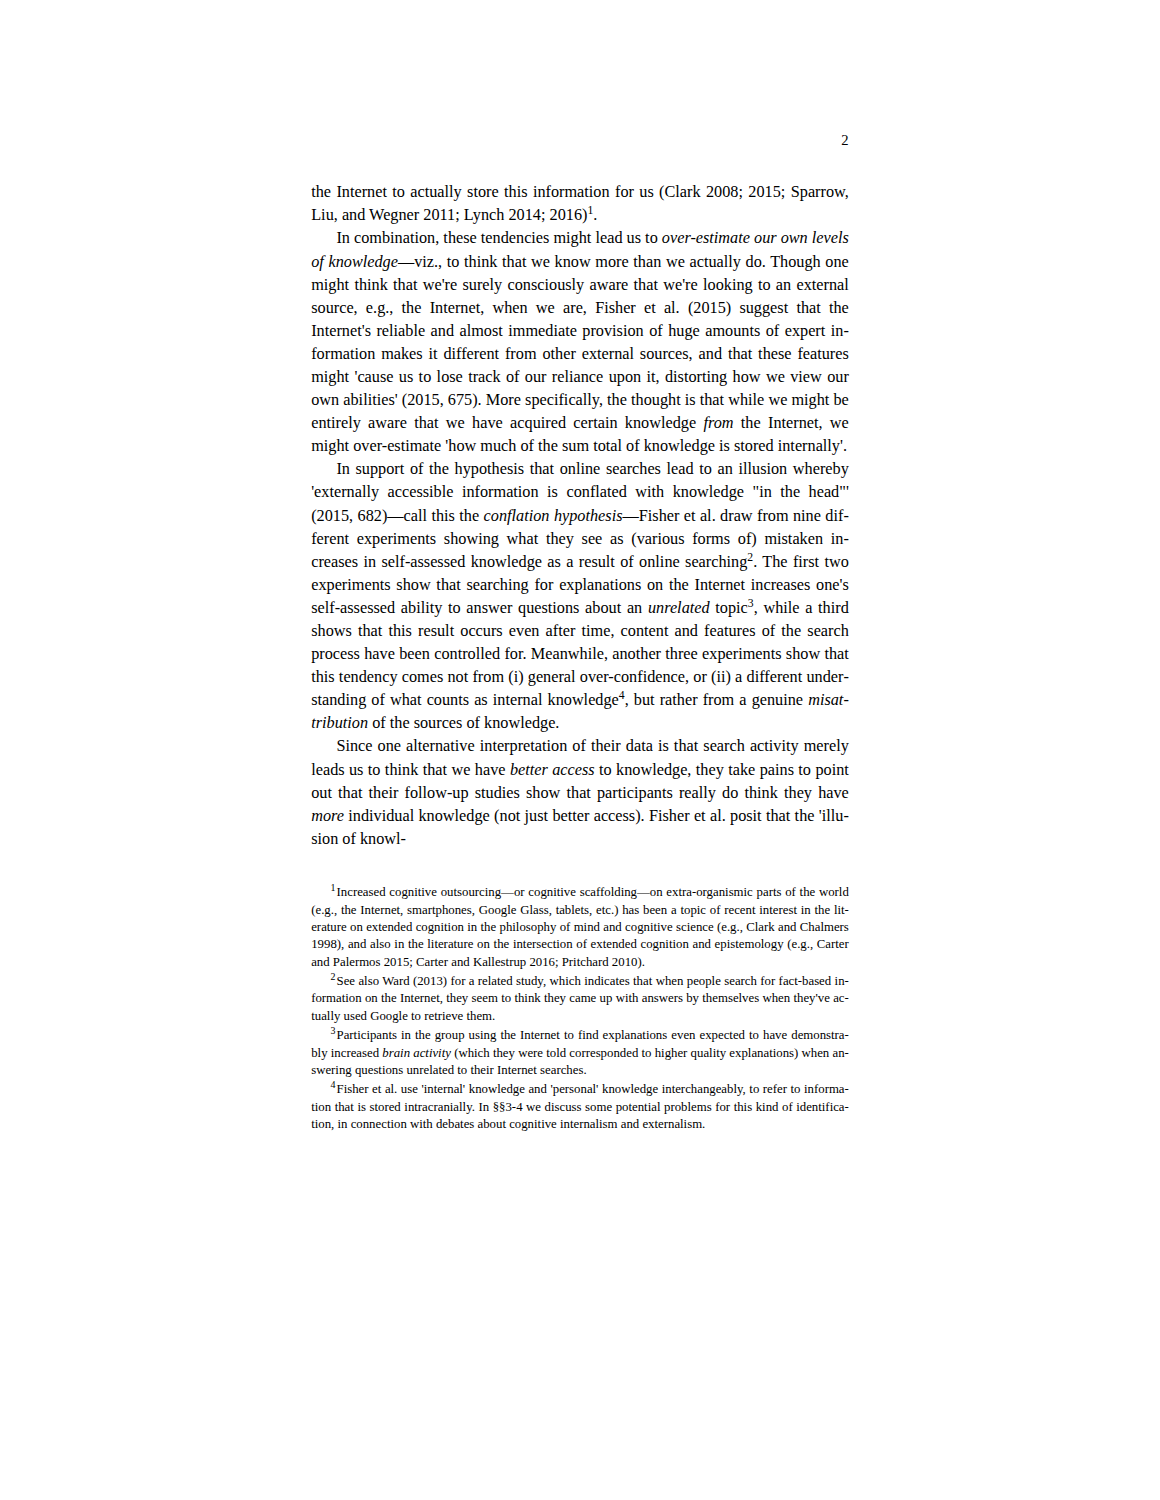2
the Internet to actually store this information for us (Clark 2008; 2015; Sparrow, Liu, and Wegner 2011; Lynch 2014; 2016)1.
In combination, these tendencies might lead us to over-estimate our own levels of knowledge—viz., to think that we know more than we actually do. Though one might think that we're surely consciously aware that we're looking to an external source, e.g., the Internet, when we are, Fisher et al. (2015) suggest that the Internet's reliable and almost immediate provision of huge amounts of expert information makes it different from other external sources, and that these features might 'cause us to lose track of our reliance upon it, distorting how we view our own abilities' (2015, 675). More specifically, the thought is that while we might be entirely aware that we have acquired certain knowledge from the Internet, we might over-estimate 'how much of the sum total of knowledge is stored internally'.
In support of the hypothesis that online searches lead to an illusion whereby 'externally accessible information is conflated with knowledge "in the head"' (2015, 682)—call this the conflation hypothesis—Fisher et al. draw from nine different experiments showing what they see as (various forms of) mistaken increases in self-assessed knowledge as a result of online searching2. The first two experiments show that searching for explanations on the Internet increases one's self-assessed ability to answer questions about an unrelated topic3, while a third shows that this result occurs even after time, content and features of the search process have been controlled for. Meanwhile, another three experiments show that this tendency comes not from (i) general over-confidence, or (ii) a different understanding of what counts as internal knowledge4, but rather from a genuine misattribution of the sources of knowledge.
Since one alternative interpretation of their data is that search activity merely leads us to think that we have better access to knowledge, they take pains to point out that their follow-up studies show that participants really do think they have more individual knowledge (not just better access). Fisher et al. posit that the 'illusion of knowl-
1 Increased cognitive outsourcing—or cognitive scaffolding—on extra-organismic parts of the world (e.g., the Internet, smartphones, Google Glass, tablets, etc.) has been a topic of recent interest in the literature on extended cognition in the philosophy of mind and cognitive science (e.g., Clark and Chalmers 1998), and also in the literature on the intersection of extended cognition and epistemology (e.g., Carter and Palermos 2015; Carter and Kallestrup 2016; Pritchard 2010).
2 See also Ward (2013) for a related study, which indicates that when people search for fact-based information on the Internet, they seem to think they came up with answers by themselves when they've actually used Google to retrieve them.
3 Participants in the group using the Internet to find explanations even expected to have demonstrably increased brain activity (which they were told corresponded to higher quality explanations) when answering questions unrelated to their Internet searches.
4 Fisher et al. use 'internal' knowledge and 'personal' knowledge interchangeably, to refer to information that is stored intracranially. In §§3-4 we discuss some potential problems for this kind of identification, in connection with debates about cognitive internalism and externalism.